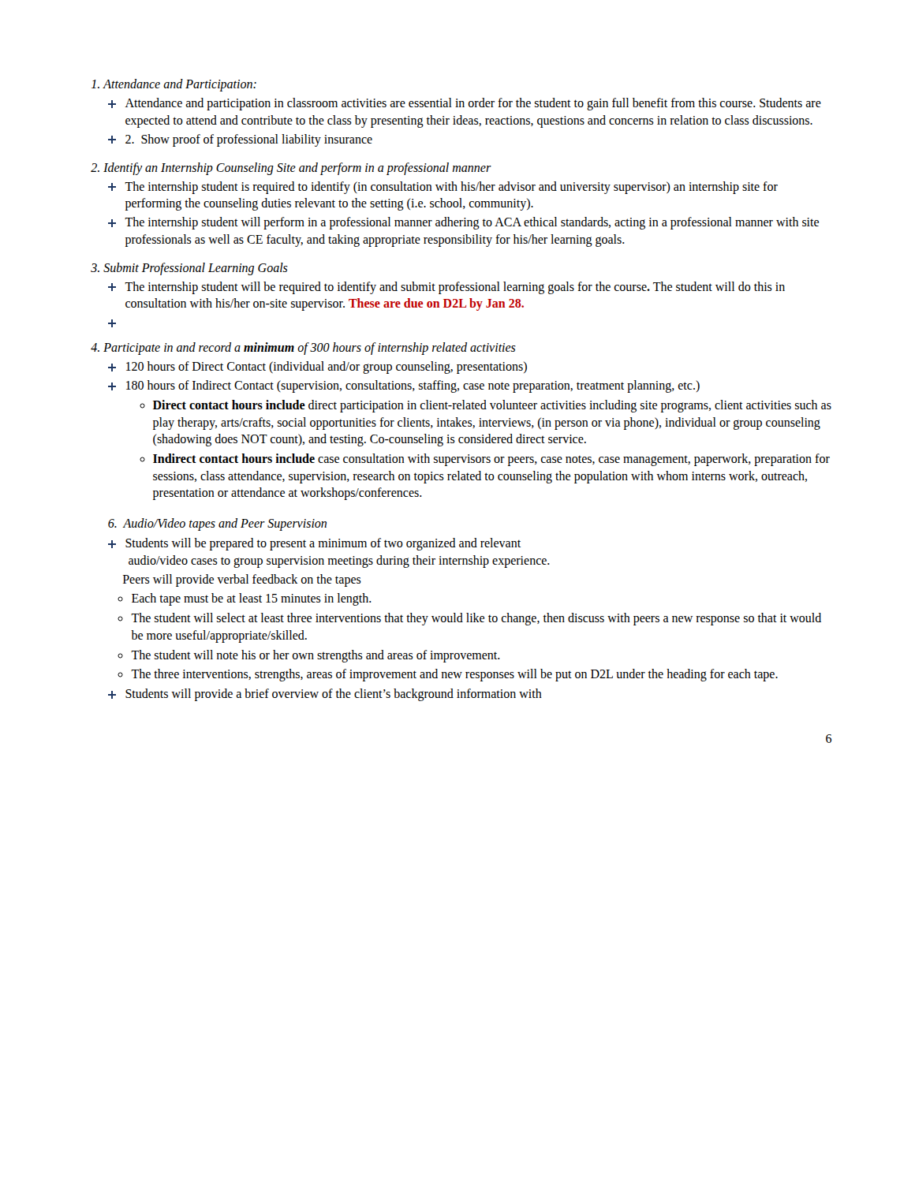Attendance and Participation:
Attendance and participation in classroom activities are essential in order for the student to gain full benefit from this course. Students are expected to attend and contribute to the class by presenting their ideas, reactions, questions and concerns in relation to class discussions.
2. Show proof of professional liability insurance
Identify an Internship Counseling Site and perform in a professional manner
The internship student is required to identify (in consultation with his/her advisor and university supervisor) an internship site for performing the counseling duties relevant to the setting (i.e. school, community).
The internship student will perform in a professional manner adhering to ACA ethical standards, acting in a professional manner with site professionals as well as CE faculty, and taking appropriate responsibility for his/her learning goals.
Submit Professional Learning Goals
The internship student will be required to identify and submit professional learning goals for the course. The student will do this in consultation with his/her on-site supervisor. These are due on D2L by Jan 28.
Participate in and record a minimum of 300 hours of internship related activities
120 hours of Direct Contact (individual and/or group counseling, presentations)
180 hours of Indirect Contact (supervision, consultations, staffing, case note preparation, treatment planning, etc.)
Direct contact hours include direct participation in client-related volunteer activities including site programs, client activities such as play therapy, arts/crafts, social opportunities for clients, intakes, interviews, (in person or via phone), individual or group counseling (shadowing does NOT count), and testing. Co-counseling is considered direct service.
Indirect contact hours include case consultation with supervisors or peers, case notes, case management, paperwork, preparation for sessions, class attendance, supervision, research on topics related to counseling the population with whom interns work, outreach, presentation or attendance at workshops/conferences.
6. Audio/Video tapes and Peer Supervision
Students will be prepared to present a minimum of two organized and relevant
audio/video cases to group supervision meetings during their internship experience.
Peers will provide verbal feedback on the tapes
Each tape must be at least 15 minutes in length.
The student will select at least three interventions that they would like to change, then discuss with peers a new response so that it would be more useful/appropriate/skilled.
The student will note his or her own strengths and areas of improvement.
The three interventions, strengths, areas of improvement and new responses will be put on D2L under the heading for each tape.
Students will provide a brief overview of the client’s background information with
6